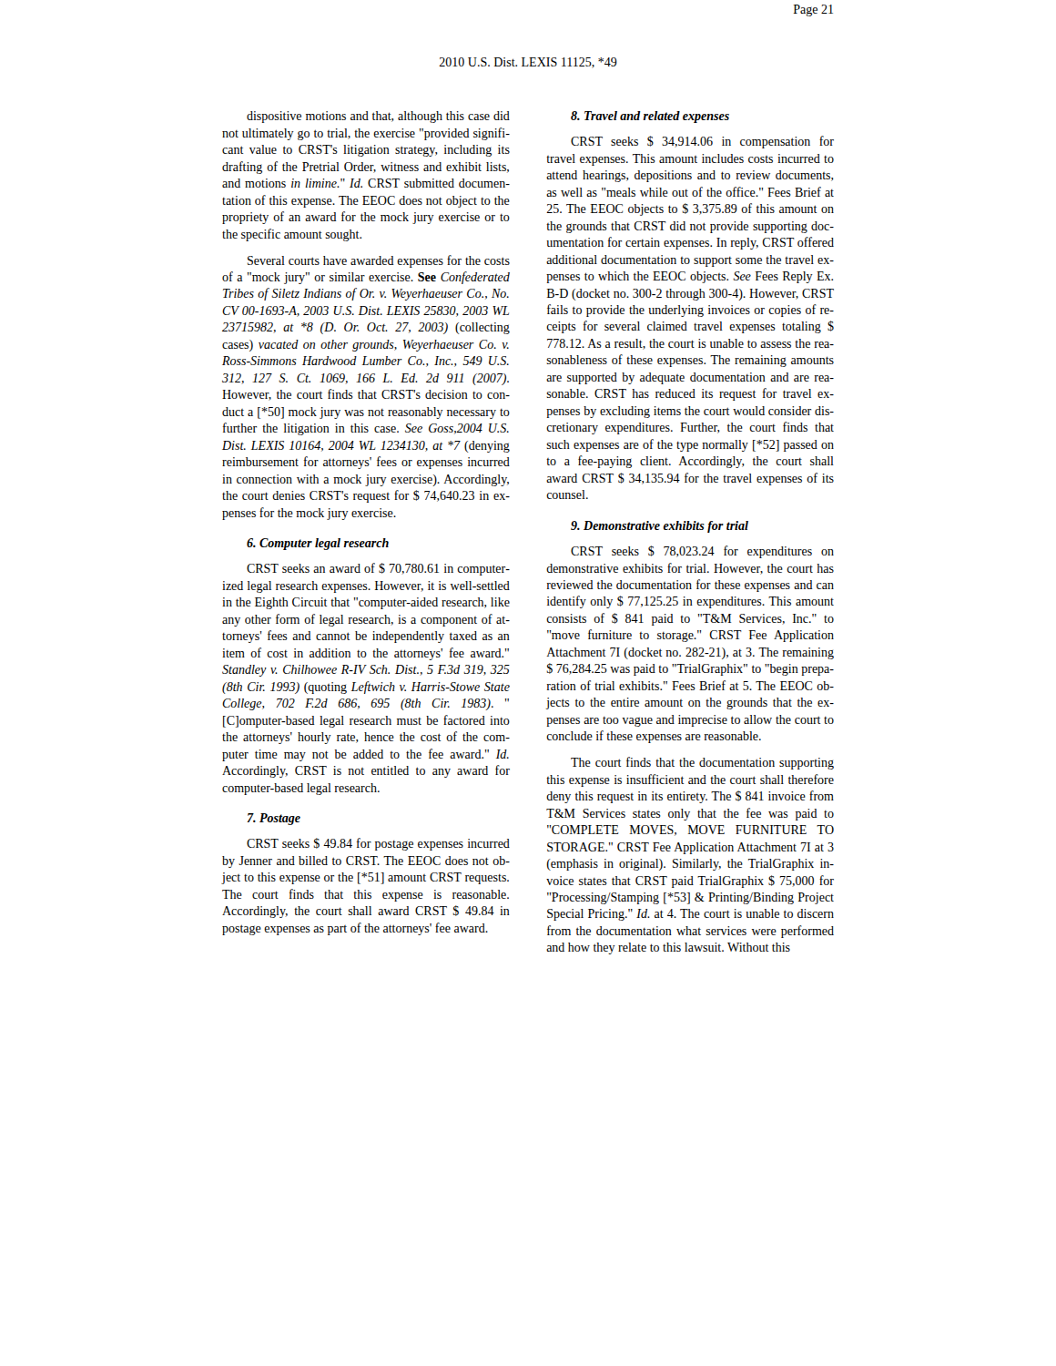Page 21
2010 U.S. Dist. LEXIS 11125, *49
dispositive motions and that, although this case did not ultimately go to trial, the exercise "provided significant value to CRST's litigation strategy, including its drafting of the Pretrial Order, witness and exhibit lists, and motions in limine." Id. CRST submitted documentation of this expense. The EEOC does not object to the propriety of an award for the mock jury exercise or to the specific amount sought.
Several courts have awarded expenses for the costs of a "mock jury" or similar exercise. See Confederated Tribes of Siletz Indians of Or. v. Weyerhaeuser Co., No. CV 00-1693-A, 2003 U.S. Dist. LEXIS 25830, 2003 WL 23715982, at *8 (D. Or. Oct. 27, 2003) (collecting cases) vacated on other grounds, Weyerhaeuser Co. v. Ross-Simmons Hardwood Lumber Co., Inc., 549 U.S. 312, 127 S. Ct. 1069, 166 L. Ed. 2d 911 (2007). However, the court finds that CRST's decision to conduct a [*50] mock jury was not reasonably necessary to further the litigation in this case. See Goss,2004 U.S. Dist. LEXIS 10164, 2004 WL 1234130, at *7 (denying reimbursement for attorneys' fees or expenses incurred in connection with a mock jury exercise). Accordingly, the court denies CRST's request for $ 74,640.23 in expenses for the mock jury exercise.
6. Computer legal research
CRST seeks an award of $ 70,780.61 in computerized legal research expenses. However, it is well-settled in the Eighth Circuit that "computer-aided research, like any other form of legal research, is a component of attorneys' fees and cannot be independently taxed as an item of cost in addition to the attorneys' fee award." Standley v. Chilhowee R-IV Sch. Dist., 5 F.3d 319, 325 (8th Cir. 1993) (quoting Leftwich v. Harris-Stowe State College, 702 F.2d 686, 695 (8th Cir. 1983). "[C]omputer-based legal research must be factored into the attorneys' hourly rate, hence the cost of the computer time may not be added to the fee award." Id. Accordingly, CRST is not entitled to any award for computer-based legal research.
7. Postage
CRST seeks $ 49.84 for postage expenses incurred by Jenner and billed to CRST. The EEOC does not object to this expense or the [*51] amount CRST requests. The court finds that this expense is reasonable. Accordingly, the court shall award CRST $ 49.84 in postage expenses as part of the attorneys' fee award.
8. Travel and related expenses
CRST seeks $ 34,914.06 in compensation for travel expenses. This amount includes costs incurred to attend hearings, depositions and to review documents, as well as "meals while out of the office." Fees Brief at 25. The EEOC objects to $ 3,375.89 of this amount on the grounds that CRST did not provide supporting documentation for certain expenses. In reply, CRST offered additional documentation to support some the travel expenses to which the EEOC objects. See Fees Reply Ex. B-D (docket no. 300-2 through 300-4). However, CRST fails to provide the underlying invoices or copies of receipts for several claimed travel expenses totaling $ 778.12. As a result, the court is unable to assess the reasonableness of these expenses. The remaining amounts are supported by adequate documentation and are reasonable. CRST has reduced its request for travel expenses by excluding items the court would consider discretionary expenditures. Further, the court finds that such expenses are of the type normally [*52] passed on to a fee-paying client. Accordingly, the court shall award CRST $ 34,135.94 for the travel expenses of its counsel.
9. Demonstrative exhibits for trial
CRST seeks $ 78,023.24 for expenditures on demonstrative exhibits for trial. However, the court has reviewed the documentation for these expenses and can identify only $ 77,125.25 in expenditures. This amount consists of $ 841 paid to "T&M Services, Inc." to "move furniture to storage." CRST Fee Application Attachment 7I (docket no. 282-21), at 3. The remaining $ 76,284.25 was paid to "TrialGraphix" to "begin preparation of trial exhibits." Fees Brief at 5. The EEOC objects to the entire amount on the grounds that the expenses are too vague and imprecise to allow the court to conclude if these expenses are reasonable.
The court finds that the documentation supporting this expense is insufficient and the court shall therefore deny this request in its entirety. The $ 841 invoice from T&M Services states only that the fee was paid to "COMPLETE MOVES, MOVE FURNITURE TO STORAGE." CRST Fee Application Attachment 7I at 3 (emphasis in original). Similarly, the TrialGraphix invoice states that CRST paid TrialGraphix $ 75,000 for "Processing/Stamping [*53] & Printing/Binding Project Special Pricing." Id. at 4. The court is unable to discern from the documentation what services were performed and how they relate to this lawsuit. Without this